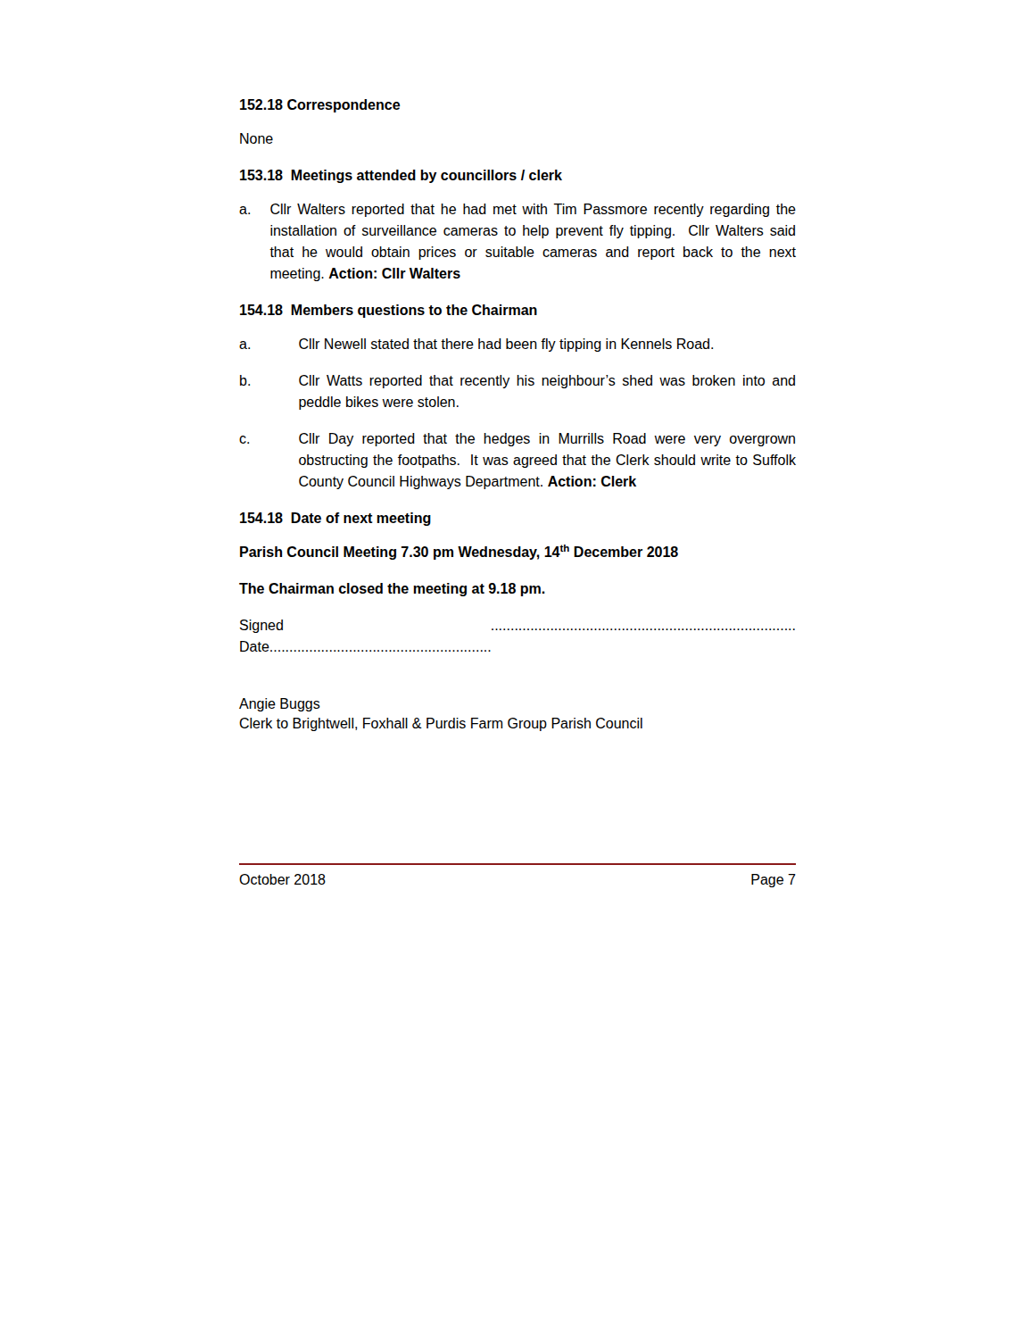152.18 Correspondence
None
153.18 Meetings attended by councillors / clerk
a.
Cllr Walters reported that he had met with Tim Passmore recently regarding the installation of surveillance cameras to help prevent fly tipping. Cllr Walters said that he would obtain prices or suitable cameras and report back to the next meeting. Action: Cllr Walters
154.18 Members questions to the Chairman
a.
Cllr Newell stated that there had been fly tipping in Kennels Road.
b.
Cllr Watts reported that recently his neighbour’s shed was broken into and peddle bikes were stolen.
c.
Cllr Day reported that the hedges in Murrills Road were very overgrown obstructing the footpaths. It was agreed that the Clerk should write to Suffolk County Council Highways Department. Action: Clerk
154.18 Date of next meeting
Parish Council Meeting 7.30 pm Wednesday, 14th December 2018
The Chairman closed the meeting at 9.18 pm.
Signed ............................................................................. Date........................................................
Angie Buggs
Clerk to Brightwell, Foxhall & Purdis Farm Group Parish Council
October 2018 Page 7